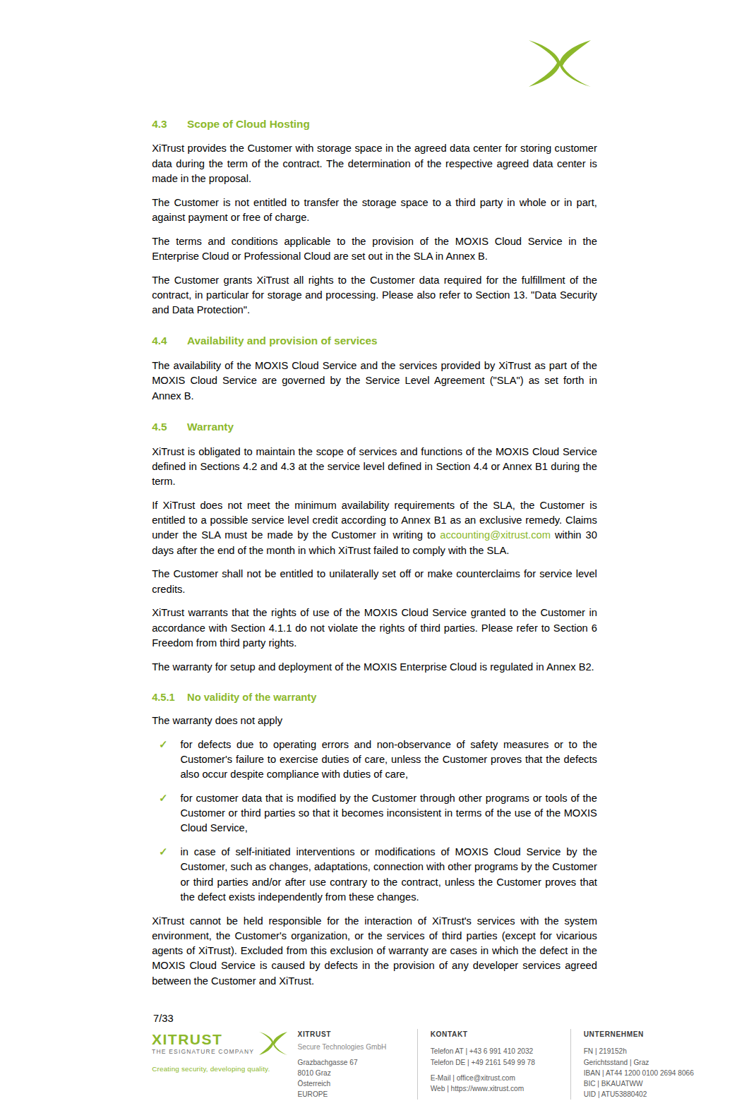4.3 Scope of Cloud Hosting
XiTrust provides the Customer with storage space in the agreed data center for storing customer data during the term of the contract. The determination of the respective agreed data center is made in the proposal.
The Customer is not entitled to transfer the storage space to a third party in whole or in part, against payment or free of charge.
The terms and conditions applicable to the provision of the MOXIS Cloud Service in the Enterprise Cloud or Professional Cloud are set out in the SLA in Annex B.
The Customer grants XiTrust all rights to the Customer data required for the fulfillment of the contract, in particular for storage and processing. Please also refer to Section 13. "Data Security and Data Protection".
4.4 Availability and provision of services
The availability of the MOXIS Cloud Service and the services provided by XiTrust as part of the MOXIS Cloud Service are governed by the Service Level Agreement ("SLA") as set forth in Annex B.
4.5 Warranty
XiTrust is obligated to maintain the scope of services and functions of the MOXIS Cloud Service defined in Sections 4.2 and 4.3 at the service level defined in Section 4.4 or Annex B1 during the term.
If XiTrust does not meet the minimum availability requirements of the SLA, the Customer is entitled to a possible service level credit according to Annex B1 as an exclusive remedy. Claims under the SLA must be made by the Customer in writing to accounting@xitrust.com within 30 days after the end of the month in which XiTrust failed to comply with the SLA.
The Customer shall not be entitled to unilaterally set off or make counterclaims for service level credits.
XiTrust warrants that the rights of use of the MOXIS Cloud Service granted to the Customer in accordance with Section 4.1.1 do not violate the rights of third parties. Please refer to Section 6 Freedom from third party rights.
The warranty for setup and deployment of the MOXIS Enterprise Cloud is regulated in Annex B2.
4.5.1 No validity of the warranty
The warranty does not apply
for defects due to operating errors and non-observance of safety measures or to the Customer's failure to exercise duties of care, unless the Customer proves that the defects also occur despite compliance with duties of care,
for customer data that is modified by the Customer through other programs or tools of the Customer or third parties so that it becomes inconsistent in terms of the use of the MOXIS Cloud Service,
in case of self-initiated interventions or modifications of MOXIS Cloud Service by the Customer, such as changes, adaptations, connection with other programs by the Customer or third parties and/or after use contrary to the contract, unless the Customer proves that the defect exists independently from these changes.
XiTrust cannot be held responsible for the interaction of XiTrust's services with the system environment, the Customer's organization, or the services of third parties (except for vicarious agents of XiTrust). Excluded from this exclusion of warranty are cases in which the defect in the MOXIS Cloud Service is caused by defects in the provision of any developer services agreed between the Customer and XiTrust.
7/33
XITRUST THE ESIGNATURE COMPANY
Creating security, developing quality.
XITRUST
Secure Technologies GmbH
Grazbachgasse 67
8010 Graz
Österreich
EUROPE
KONTAKT
Telefon AT | +43 6 991 410 2032
Telefon DE | +49 2161 549 99 78
E-Mail | office@xitrust.com
Web | https://www.xitrust.com
UNTERNEHMEN
FN | 219152h
Gerichtsstand | Graz
IBAN | AT44 1200 0100 2694 8066
BIC | BKAUATWW
UID | ATU53880402